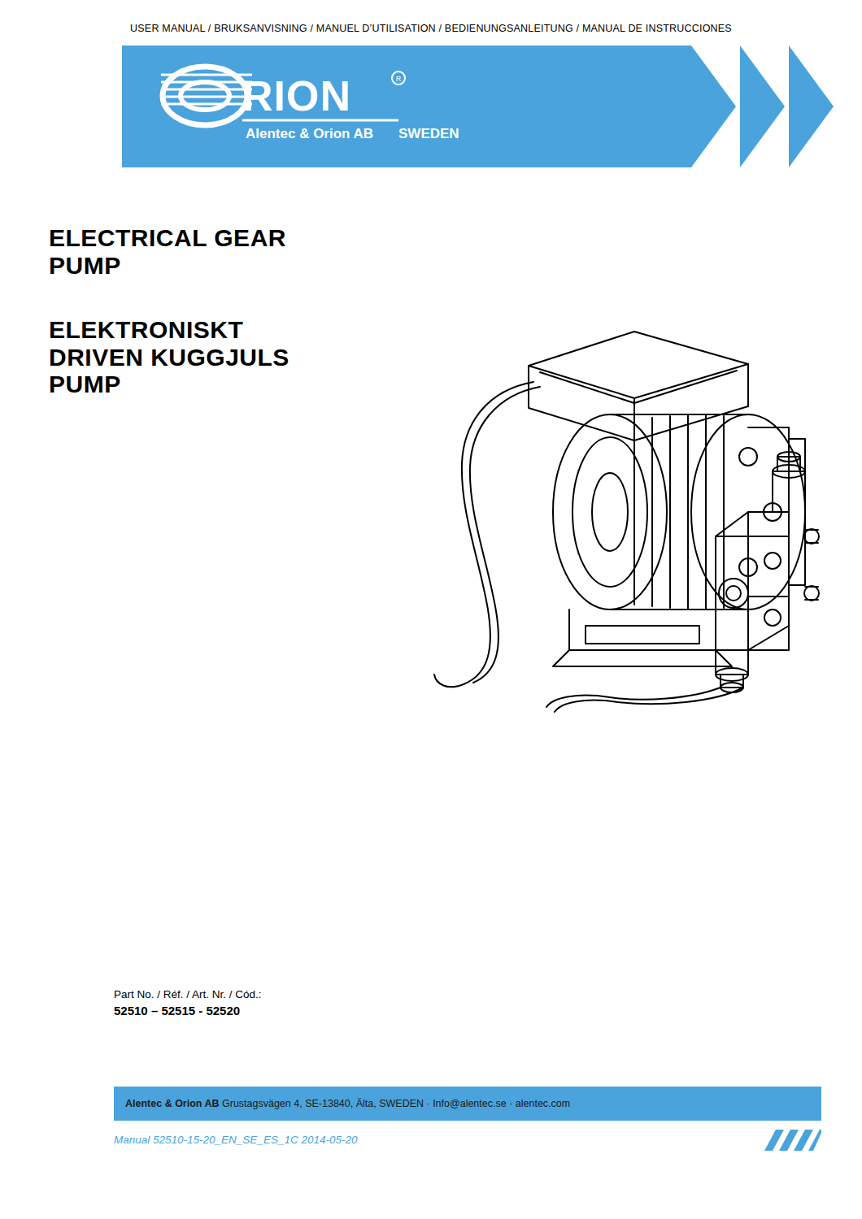USER MANUAL / BRUKSANVISNING / MANUEL D’UTILISATION / BEDIENUNGSANLEITUNG / MANUAL DE INSTRUCCIONES
RION R Alentec & Orion AB SWEDEN
ELECTRICAL GEAR
PUMP
ELEKTRONISKT
DRIVEN KUGGJULS
PUMP
Part No. / Réf. / Art. Nr. / Cód.:
52510 – 52515 - 52520
Alentec & Orion AB Grustagsvägen 4, SE-13840, Älta, SWEDEN · Info@alentec.se · alentec.com
Manual 52510-15-20_EN_SE_ES_1C 2014-05-20